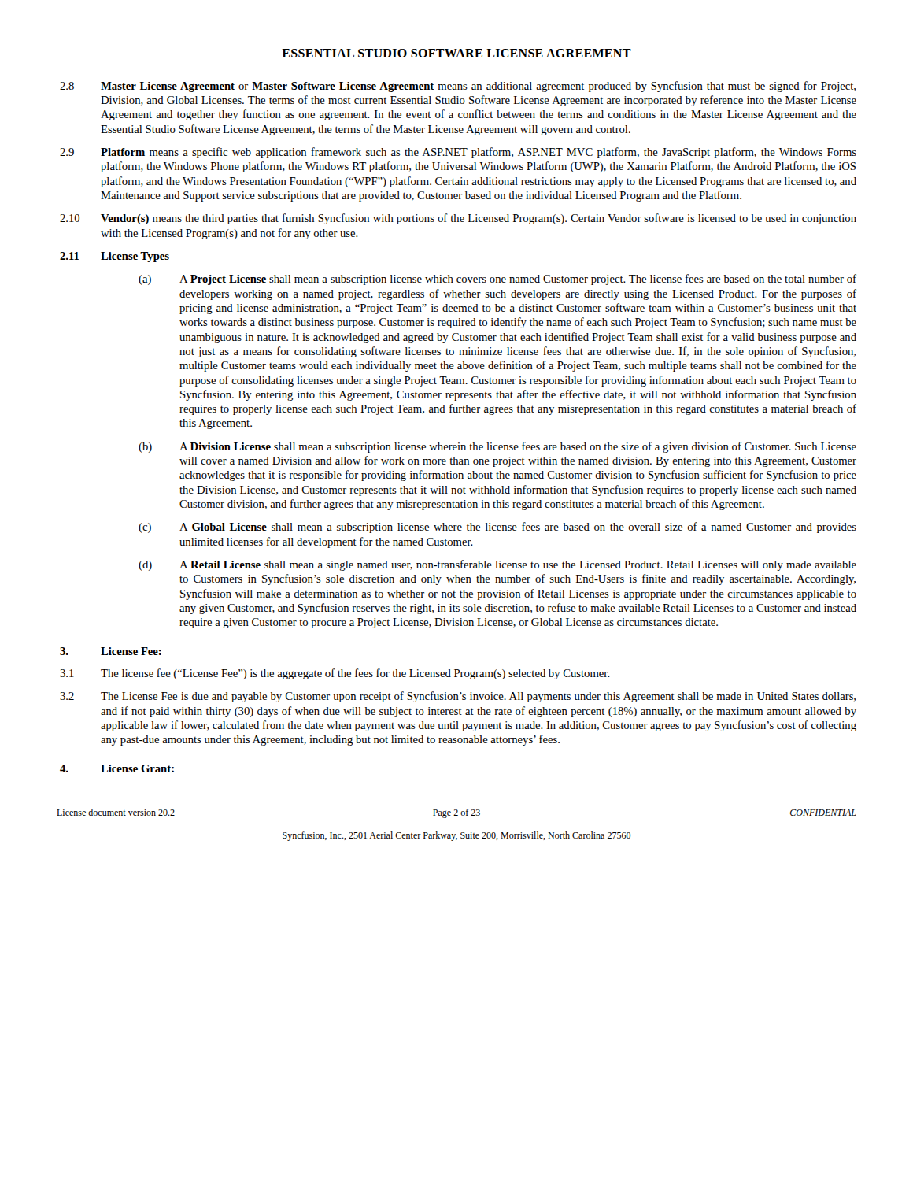ESSENTIAL STUDIO SOFTWARE LICENSE AGREEMENT
2.8
Master License Agreement or Master Software License Agreement means an additional agreement produced by Syncfusion that must be signed for Project, Division, and Global Licenses. The terms of the most current Essential Studio Software License Agreement are incorporated by reference into the Master License Agreement and together they function as one agreement. In the event of a conflict between the terms and conditions in the Master License Agreement and the Essential Studio Software License Agreement, the terms of the Master License Agreement will govern and control.
2.9
Platform means a specific web application framework such as the ASP.NET platform, ASP.NET MVC platform, the JavaScript platform, the Windows Forms platform, the Windows Phone platform, the Windows RT platform, the Universal Windows Platform (UWP), the Xamarin Platform, the Android Platform, the iOS platform, and the Windows Presentation Foundation (“WPF”) platform. Certain additional restrictions may apply to the Licensed Programs that are licensed to, and Maintenance and Support service subscriptions that are provided to, Customer based on the individual Licensed Program and the Platform.
2.10
Vendor(s) means the third parties that furnish Syncfusion with portions of the Licensed Program(s). Certain Vendor software is licensed to be used in conjunction with the Licensed Program(s) and not for any other use.
2.11
License Types
(a)
A Project License shall mean a subscription license which covers one named Customer project. The license fees are based on the total number of developers working on a named project, regardless of whether such developers are directly using the Licensed Product. For the purposes of pricing and license administration, a “Project Team” is deemed to be a distinct Customer software team within a Customer’s business unit that works towards a distinct business purpose. Customer is required to identify the name of each such Project Team to Syncfusion; such name must be unambiguous in nature. It is acknowledged and agreed by Customer that each identified Project Team shall exist for a valid business purpose and not just as a means for consolidating software licenses to minimize license fees that are otherwise due. If, in the sole opinion of Syncfusion, multiple Customer teams would each individually meet the above definition of a Project Team, such multiple teams shall not be combined for the purpose of consolidating licenses under a single Project Team. Customer is responsible for providing information about each such Project Team to Syncfusion. By entering into this Agreement, Customer represents that after the effective date, it will not withhold information that Syncfusion requires to properly license each such Project Team, and further agrees that any misrepresentation in this regard constitutes a material breach of this Agreement.
(b)
A Division License shall mean a subscription license wherein the license fees are based on the size of a given division of Customer. Such License will cover a named Division and allow for work on more than one project within the named division. By entering into this Agreement, Customer acknowledges that it is responsible for providing information about the named Customer division to Syncfusion sufficient for Syncfusion to price the Division License, and Customer represents that it will not withhold information that Syncfusion requires to properly license each such named Customer division, and further agrees that any misrepresentation in this regard constitutes a material breach of this Agreement.
(c)
A Global License shall mean a subscription license where the license fees are based on the overall size of a named Customer and provides unlimited licenses for all development for the named Customer.
(d)
A Retail License shall mean a single named user, non-transferable license to use the Licensed Product. Retail Licenses will only made available to Customers in Syncfusion’s sole discretion and only when the number of such End-Users is finite and readily ascertainable. Accordingly, Syncfusion will make a determination as to whether or not the provision of Retail Licenses is appropriate under the circumstances applicable to any given Customer, and Syncfusion reserves the right, in its sole discretion, to refuse to make available Retail Licenses to a Customer and instead require a given Customer to procure a Project License, Division License, or Global License as circumstances dictate.
3.
License Fee:
3.1
The license fee (“License Fee”) is the aggregate of the fees for the Licensed Program(s) selected by Customer.
3.2
The License Fee is due and payable by Customer upon receipt of Syncfusion’s invoice. All payments under this Agreement shall be made in United States dollars, and if not paid within thirty (30) days of when due will be subject to interest at the rate of eighteen percent (18%) annually, or the maximum amount allowed by applicable law if lower, calculated from the date when payment was due until payment is made. In addition, Customer agrees to pay Syncfusion’s cost of collecting any past-due amounts under this Agreement, including but not limited to reasonable attorneys’ fees.
4.
License Grant:
License document version 20.2
Page 2 of 23
CONFIDENTIAL
Syncfusion, Inc., 2501 Aerial Center Parkway, Suite 200, Morrisville, North Carolina 27560